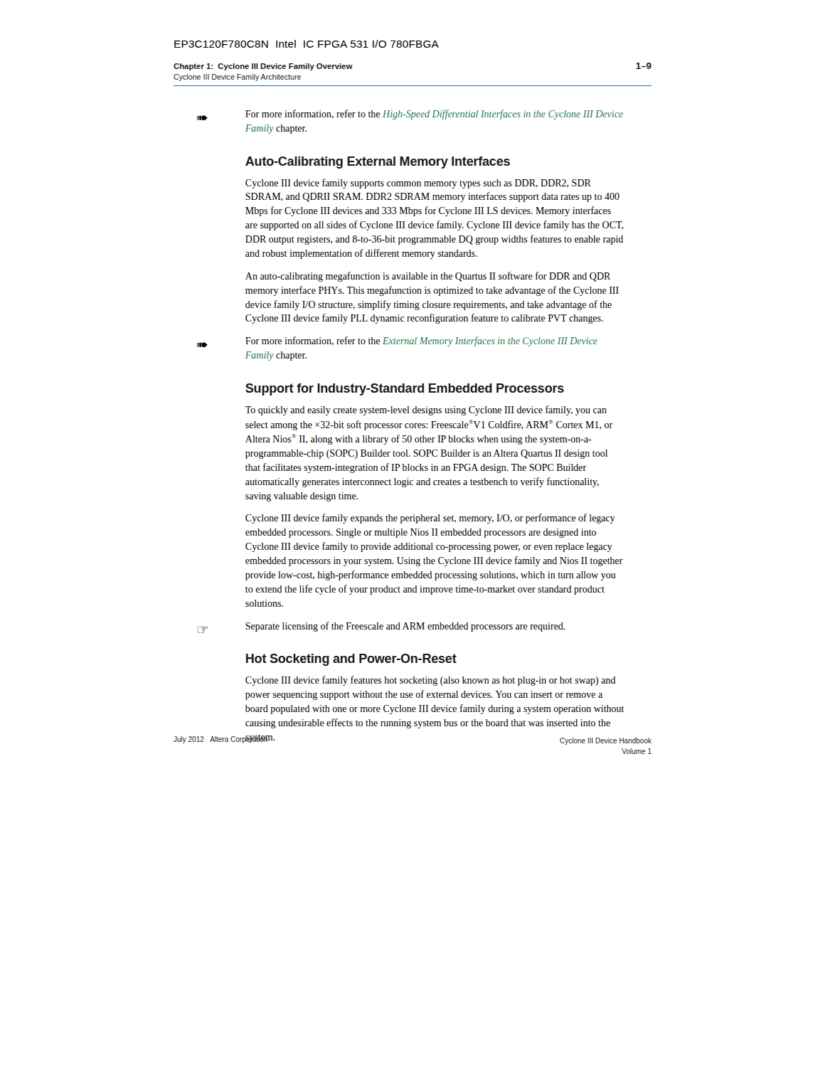EP3C120F780C8N Intel IC FPGA 531 I/O 780FBGA
Chapter 1: Cyclone III Device Family Overview 1–9
Cyclone III Device Family Architecture
➠
For more information, refer to the High-Speed Differential Interfaces in the Cyclone III Device Family chapter.
Auto-Calibrating External Memory Interfaces
Cyclone III device family supports common memory types such as DDR, DDR2, SDR SDRAM, and QDRII SRAM. DDR2 SDRAM memory interfaces support data rates up to 400 Mbps for Cyclone III devices and 333 Mbps for Cyclone III LS devices. Memory interfaces are supported on all sides of Cyclone III device family. Cyclone III device family has the OCT, DDR output registers, and 8-to-36-bit programmable DQ group widths features to enable rapid and robust implementation of different memory standards.
An auto-calibrating megafunction is available in the Quartus II software for DDR and QDR memory interface PHYs. This megafunction is optimized to take advantage of the Cyclone III device family I/O structure, simplify timing closure requirements, and take advantage of the Cyclone III device family PLL dynamic reconfiguration feature to calibrate PVT changes.
➠
For more information, refer to the External Memory Interfaces in the Cyclone III Device Family chapter.
Support for Industry-Standard Embedded Processors
To quickly and easily create system-level designs using Cyclone III device family, you can select among the ×32-bit soft processor cores: Freescale®V1 Coldfire, ARM® Cortex M1, or Altera Nios® II, along with a library of 50 other IP blocks when using the system-on-a-programmable-chip (SOPC) Builder tool. SOPC Builder is an Altera Quartus II design tool that facilitates system-integration of IP blocks in an FPGA design. The SOPC Builder automatically generates interconnect logic and creates a testbench to verify functionality, saving valuable design time.
Cyclone III device family expands the peripheral set, memory, I/O, or performance of legacy embedded processors. Single or multiple Nios II embedded processors are designed into Cyclone III device family to provide additional co-processing power, or even replace legacy embedded processors in your system. Using the Cyclone III device family and Nios II together provide low-cost, high-performance embedded processing solutions, which in turn allow you to extend the life cycle of your product and improve time-to-market over standard product solutions.
☞
Separate licensing of the Freescale and ARM embedded processors are required.
Hot Socketing and Power-On-Reset
Cyclone III device family features hot socketing (also known as hot plug-in or hot swap) and power sequencing support without the use of external devices. You can insert or remove a board populated with one or more Cyclone III device family during a system operation without causing undesirable effects to the running system bus or the board that was inserted into the system.
July 2012 Altera Corporation
Cyclone III Device Handbook
Volume 1